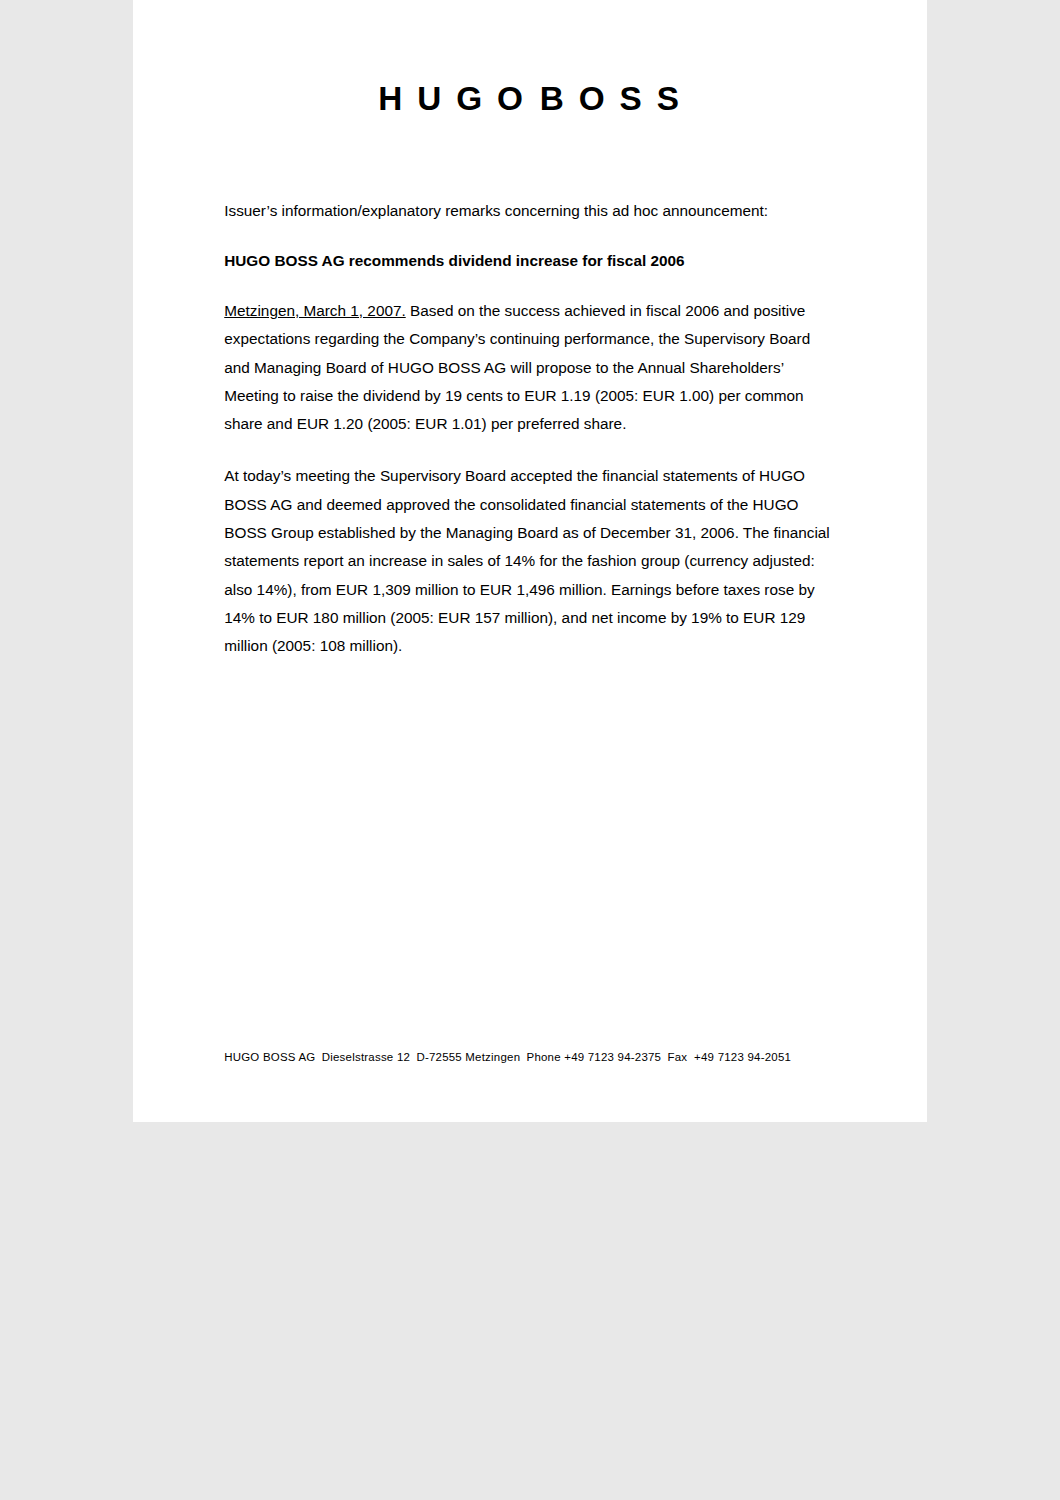H U G O B O S S
Issuer’s information/explanatory remarks concerning this ad hoc announcement:
HUGO BOSS AG recommends dividend increase for fiscal 2006
Metzingen, March 1, 2007. Based on the success achieved in fiscal 2006 and positive expectations regarding the Company’s continuing performance, the Supervisory Board and Managing Board of HUGO BOSS AG will propose to the Annual Shareholders’ Meeting to raise the dividend by 19 cents to EUR 1.19 (2005: EUR 1.00) per common share and EUR 1.20 (2005: EUR 1.01) per preferred share.
At today’s meeting the Supervisory Board accepted the financial statements of HUGO BOSS AG and deemed approved the consolidated financial statements of the HUGO BOSS Group established by the Managing Board as of December 31, 2006. The financial statements report an increase in sales of 14% for the fashion group (currency adjusted: also 14%), from EUR 1,309 million to EUR 1,496 million. Earnings before taxes rose by 14% to EUR 180 million (2005: EUR 157 million), and net income by 19% to EUR 129 million (2005: 108 million).
HUGO BOSS AG Dieselstrasse 12 D-72555 Metzingen Phone +49 7123 94-2375 Fax +49 7123 94-2051